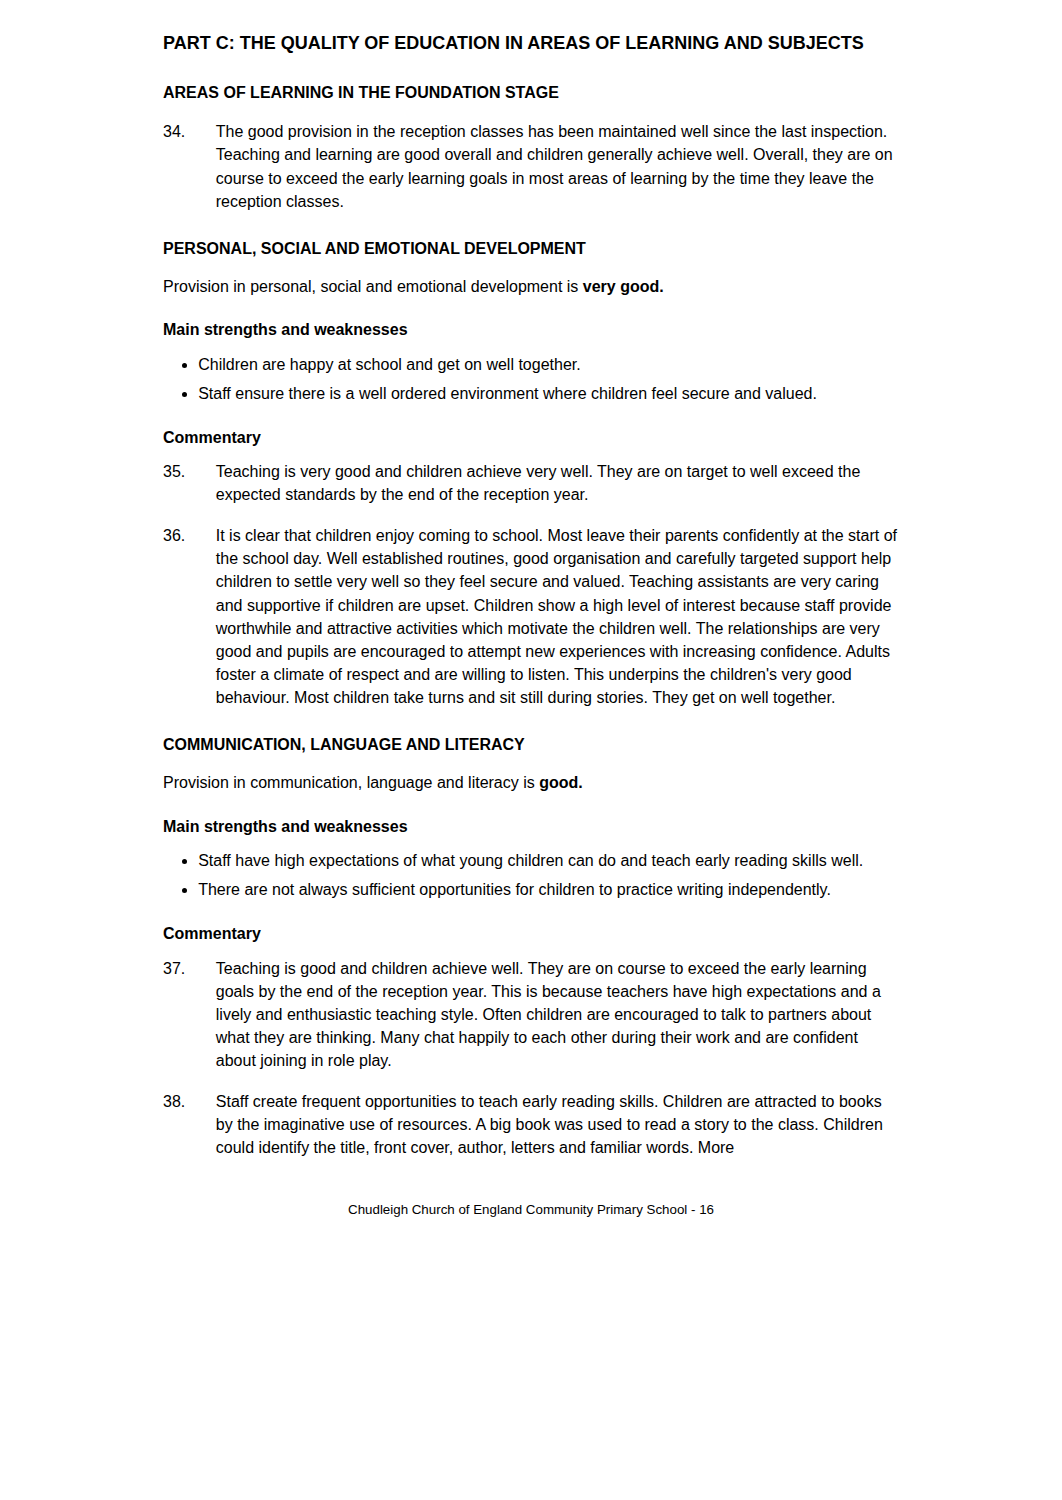PART C: THE QUALITY OF EDUCATION IN AREAS OF LEARNING AND SUBJECTS
AREAS OF LEARNING IN THE FOUNDATION STAGE
34.
The good provision in the reception classes has been maintained well since the last inspection. Teaching and learning are good overall and children generally achieve well. Overall, they are on course to exceed the early learning goals in most areas of learning by the time they leave the reception classes.
PERSONAL, SOCIAL AND EMOTIONAL DEVELOPMENT
Provision in personal, social and emotional development is very good.
Main strengths and weaknesses
Children are happy at school and get on well together.
Staff ensure there is a well ordered environment where children feel secure and valued.
Commentary
35.
Teaching is very good and children achieve very well. They are on target to well exceed the expected standards by the end of the reception year.
36.
It is clear that children enjoy coming to school. Most leave their parents confidently at the start of the school day. Well established routines, good organisation and carefully targeted support help children to settle very well so they feel secure and valued. Teaching assistants are very caring and supportive if children are upset. Children show a high level of interest because staff provide worthwhile and attractive activities which motivate the children well. The relationships are very good and pupils are encouraged to attempt new experiences with increasing confidence. Adults foster a climate of respect and are willing to listen. This underpins the children's very good behaviour. Most children take turns and sit still during stories. They get on well together.
COMMUNICATION, LANGUAGE AND LITERACY
Provision in communication, language and literacy is good.
Main strengths and weaknesses
Staff have high expectations of what young children can do and teach early reading skills well.
There are not always sufficient opportunities for children to practice writing independently.
Commentary
37.
Teaching is good and children achieve well. They are on course to exceed the early learning goals by the end of the reception year. This is because teachers have high expectations and a lively and enthusiastic teaching style. Often children are encouraged to talk to partners about what they are thinking. Many chat happily to each other during their work and are confident about joining in role play.
38.
Staff create frequent opportunities to teach early reading skills. Children are attracted to books by the imaginative use of resources. A big book was used to read a story to the class. Children could identify the title, front cover, author, letters and familiar words. More
Chudleigh Church of England Community Primary School - 16